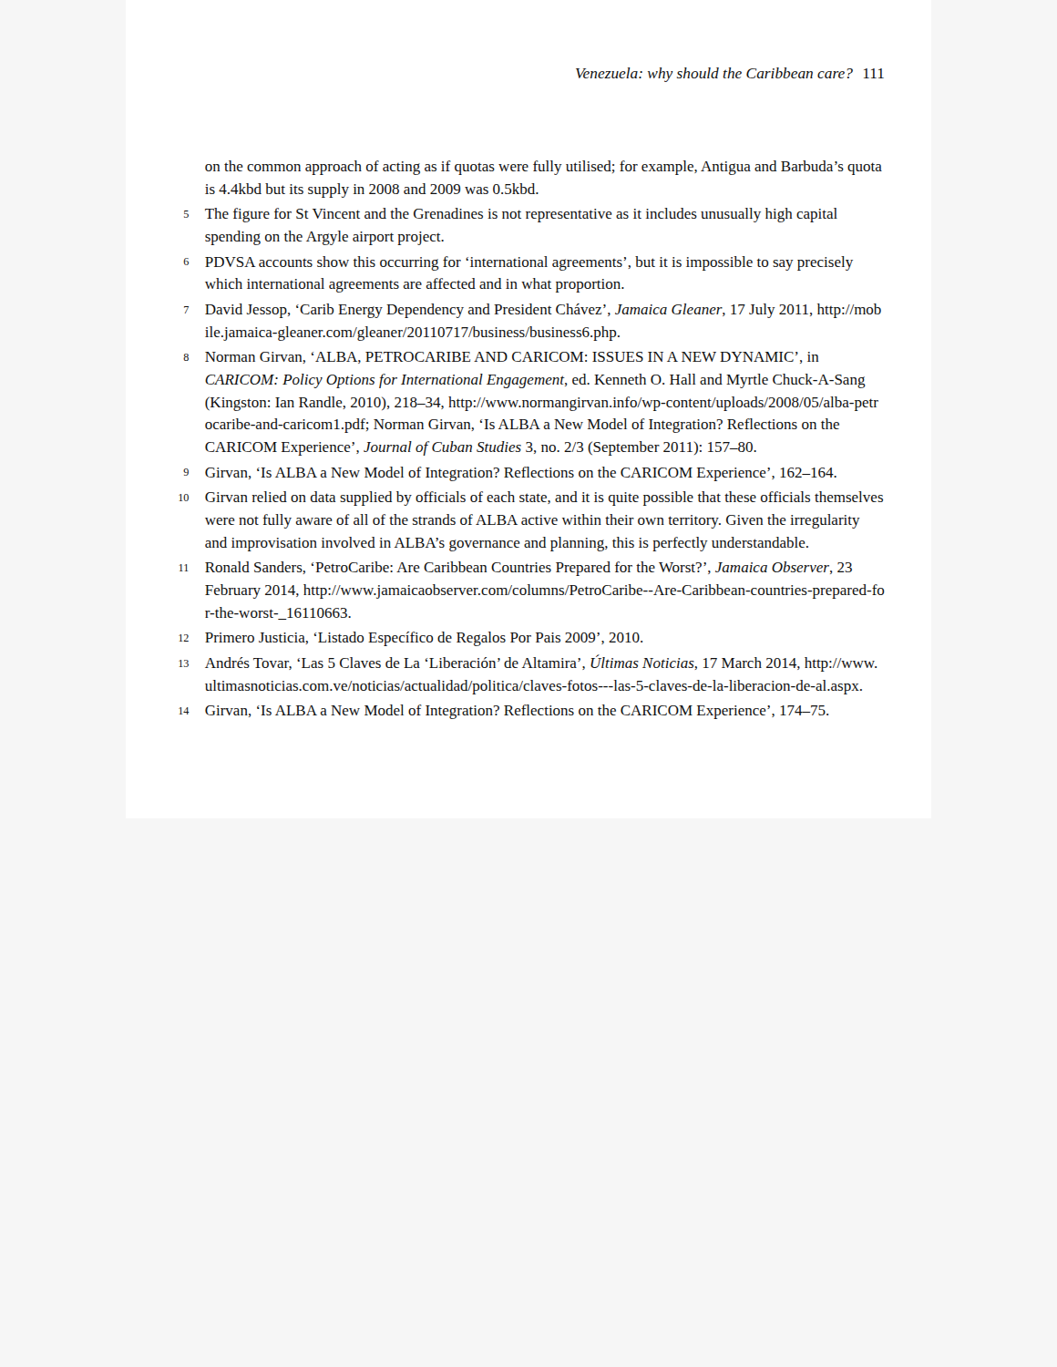Venezuela: why should the Caribbean care?111
on the common approach of acting as if quotas were fully utilised; for example, Antigua and Barbuda’s quota is 4.4kbd but its supply in 2008 and 2009 was 0.5kbd.
5
The figure for St Vincent and the Grenadines is not representative as it includes unusually high capital spending on the Argyle airport project.
6
PDVSA accounts show this occurring for ‘international agreements’, but it is impossible to say precisely which international agreements are affected and in what proportion.
7
David Jessop, ‘Carib Energy Dependency and President Chávez’, Jamaica Gleaner, 17 July 2011, http://mobile.jamaica-gleaner.com/gleaner/20110717/business/business6.php.
8
Norman Girvan, ‘ALBA, PETROCARIBE AND CARICOM: ISSUES IN A NEW DYNAMIC’, in CARICOM: Policy Options for International Engagement, ed. Kenneth O. Hall and Myrtle Chuck-A-Sang (Kingston: Ian Randle, 2010), 218–34, http://www.normangirvan.info/wp-content/uploads/2008/05/alba-petrocaribe-and-caricom1.pdf; Norman Girvan, ‘Is ALBA a New Model of Integration? Reflections on the CARICOM Experience’, Journal of Cuban Studies 3, no. 2/3 (September 2011): 157–80.
9
Girvan, ‘Is ALBA a New Model of Integration? Reflections on the CARICOM Experience’, 162–164.
10
Girvan relied on data supplied by officials of each state, and it is quite possible that these officials themselves were not fully aware of all of the strands of ALBA active within their own territory. Given the irregularity and improvisation involved in ALBA’s governance and planning, this is perfectly understandable.
11
Ronald Sanders, ‘PetroCaribe: Are Caribbean Countries Prepared for the Worst?’, Jamaica Observer, 23 February 2014, http://www.jamaicaobserver.com/columns/PetroCaribe--Are-Caribbean-countries-prepared-for-the-worst-_16110663.
12
Primero Justicia, ‘Listado Específico de Regalos Por Pais 2009’, 2010.
13
Andrés Tovar, ‘Las 5 Claves de La ‘Liberación’ de Altamira’, Últimas Noticias, 17 March 2014, http://www.ultimasnoticias.com.ve/noticias/actualidad/politica/claves-fotos---las-5-claves-de-la-liberacion-de-al.aspx.
14
Girvan, ‘Is ALBA a New Model of Integration? Reflections on the CARICOM Experience’, 174–75.